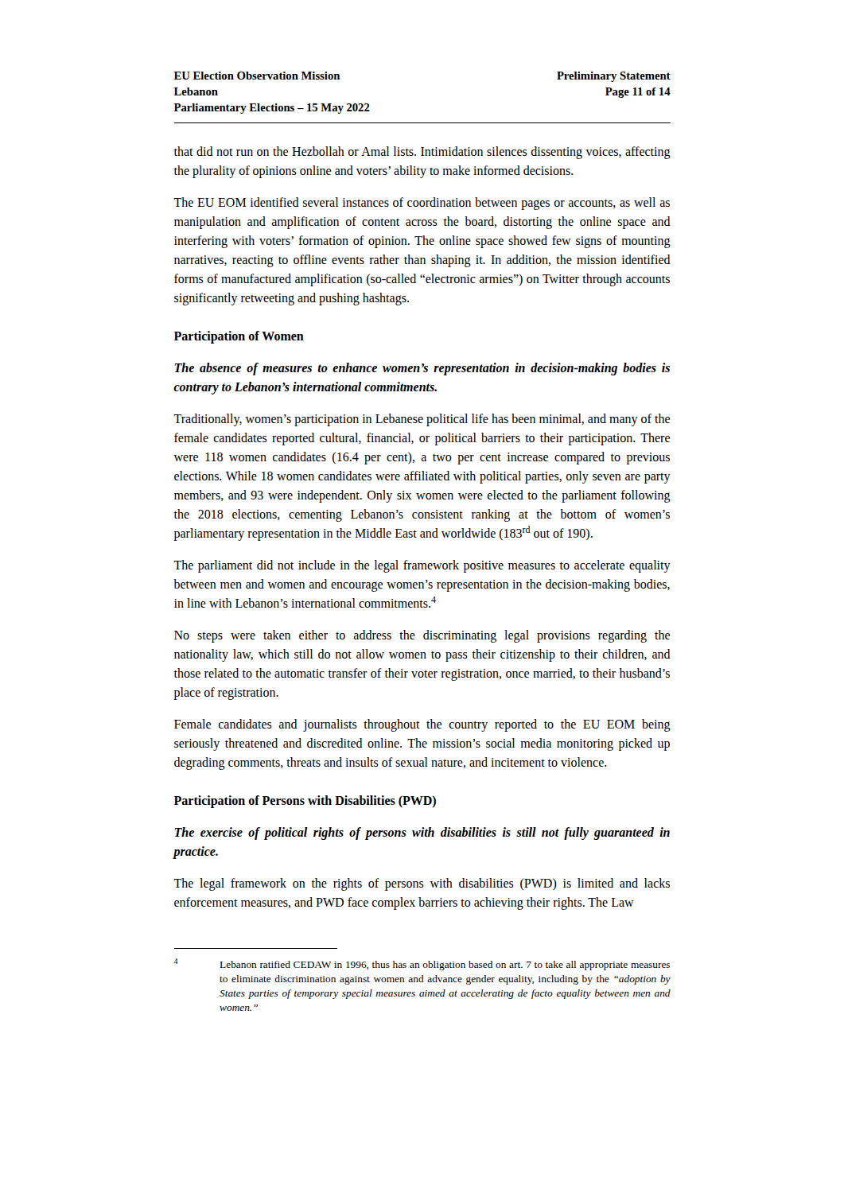EU Election Observation Mission
Lebanon
Parliamentary Elections – 15 May 2022
Preliminary Statement
Page 11 of 14
that did not run on the Hezbollah or Amal lists. Intimidation silences dissenting voices, affecting the plurality of opinions online and voters’ ability to make informed decisions.
The EU EOM identified several instances of coordination between pages or accounts, as well as manipulation and amplification of content across the board, distorting the online space and interfering with voters’ formation of opinion. The online space showed few signs of mounting narratives, reacting to offline events rather than shaping it. In addition, the mission identified forms of manufactured amplification (so-called “electronic armies”) on Twitter through accounts significantly retweeting and pushing hashtags.
Participation of Women
The absence of measures to enhance women’s representation in decision-making bodies is contrary to Lebanon’s international commitments.
Traditionally, women’s participation in Lebanese political life has been minimal, and many of the female candidates reported cultural, financial, or political barriers to their participation. There were 118 women candidates (16.4 per cent), a two per cent increase compared to previous elections. While 18 women candidates were affiliated with political parties, only seven are party members, and 93 were independent. Only six women were elected to the parliament following the 2018 elections, cementing Lebanon’s consistent ranking at the bottom of women’s parliamentary representation in the Middle East and worldwide (183rd out of 190).
The parliament did not include in the legal framework positive measures to accelerate equality between men and women and encourage women’s representation in the decision-making bodies, in line with Lebanon’s international commitments.4
No steps were taken either to address the discriminating legal provisions regarding the nationality law, which still do not allow women to pass their citizenship to their children, and those related to the automatic transfer of their voter registration, once married, to their husband’s place of registration.
Female candidates and journalists throughout the country reported to the EU EOM being seriously threatened and discredited online. The mission’s social media monitoring picked up degrading comments, threats and insults of sexual nature, and incitement to violence.
Participation of Persons with Disabilities (PWD)
The exercise of political rights of persons with disabilities is still not fully guaranteed in practice.
The legal framework on the rights of persons with disabilities (PWD) is limited and lacks enforcement measures, and PWD face complex barriers to achieving their rights. The Law
4
Lebanon ratified CEDAW in 1996, thus has an obligation based on art. 7 to take all appropriate measures to eliminate discrimination against women and advance gender equality, including by the “adoption by States parties of temporary special measures aimed at accelerating de facto equality between men and women.”